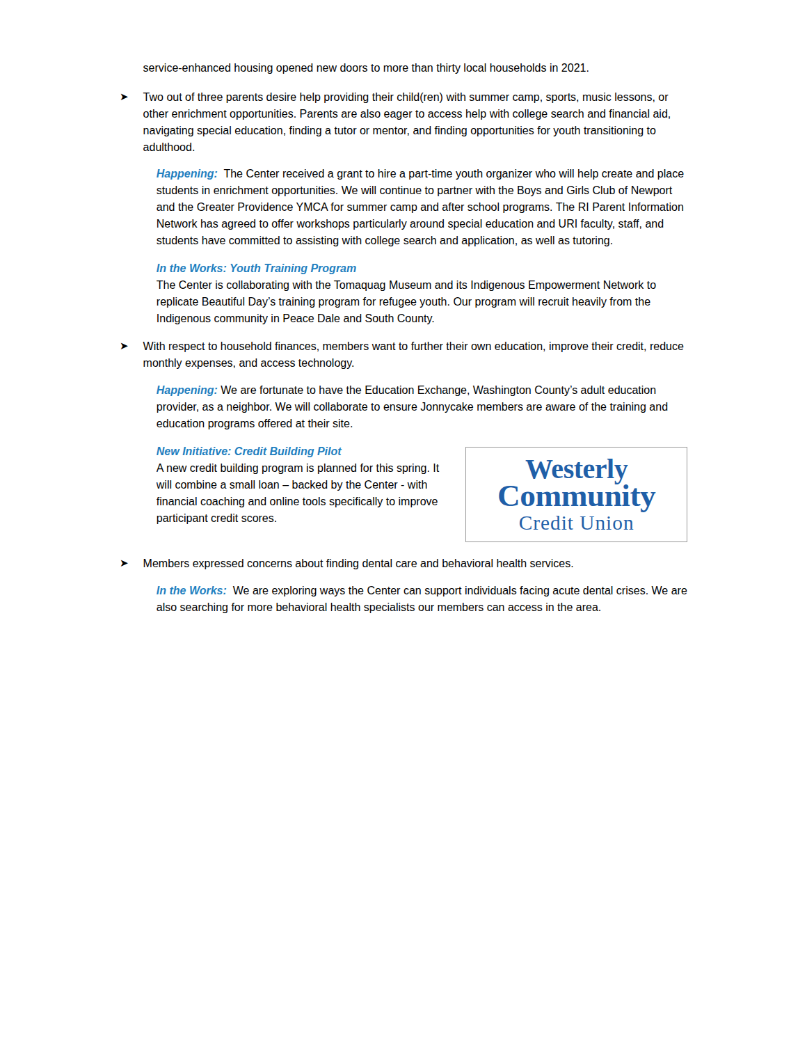service-enhanced housing opened new doors to more than thirty local households in 2021.
Two out of three parents desire help providing their child(ren) with summer camp, sports, music lessons, or other enrichment opportunities. Parents are also eager to access help with college search and financial aid, navigating special education, finding a tutor or mentor, and finding opportunities for youth transitioning to adulthood.
Happening: The Center received a grant to hire a part-time youth organizer who will help create and place students in enrichment opportunities. We will continue to partner with the Boys and Girls Club of Newport and the Greater Providence YMCA for summer camp and after school programs. The RI Parent Information Network has agreed to offer workshops particularly around special education and URI faculty, staff, and students have committed to assisting with college search and application, as well as tutoring.
In the Works: Youth Training Program
The Center is collaborating with the Tomaquag Museum and its Indigenous Empowerment Network to replicate Beautiful Day’s training program for refugee youth. Our program will recruit heavily from the Indigenous community in Peace Dale and South County.
With respect to household finances, members want to further their own education, improve their credit, reduce monthly expenses, and access technology.
Happening: We are fortunate to have the Education Exchange, Washington County’s adult education provider, as a neighbor. We will collaborate to ensure Jonnycake members are aware of the training and education programs offered at their site.
Westerly Community Credit Union
New Initiative: Credit Building Pilot
A new credit building program is planned for this spring. It will combine a small loan – backed by the Center - with financial coaching and online tools specifically to improve participant credit scores.
Members expressed concerns about finding dental care and behavioral health services.
In the Works: We are exploring ways the Center can support individuals facing acute dental crises. We are also searching for more behavioral health specialists our members can access in the area.